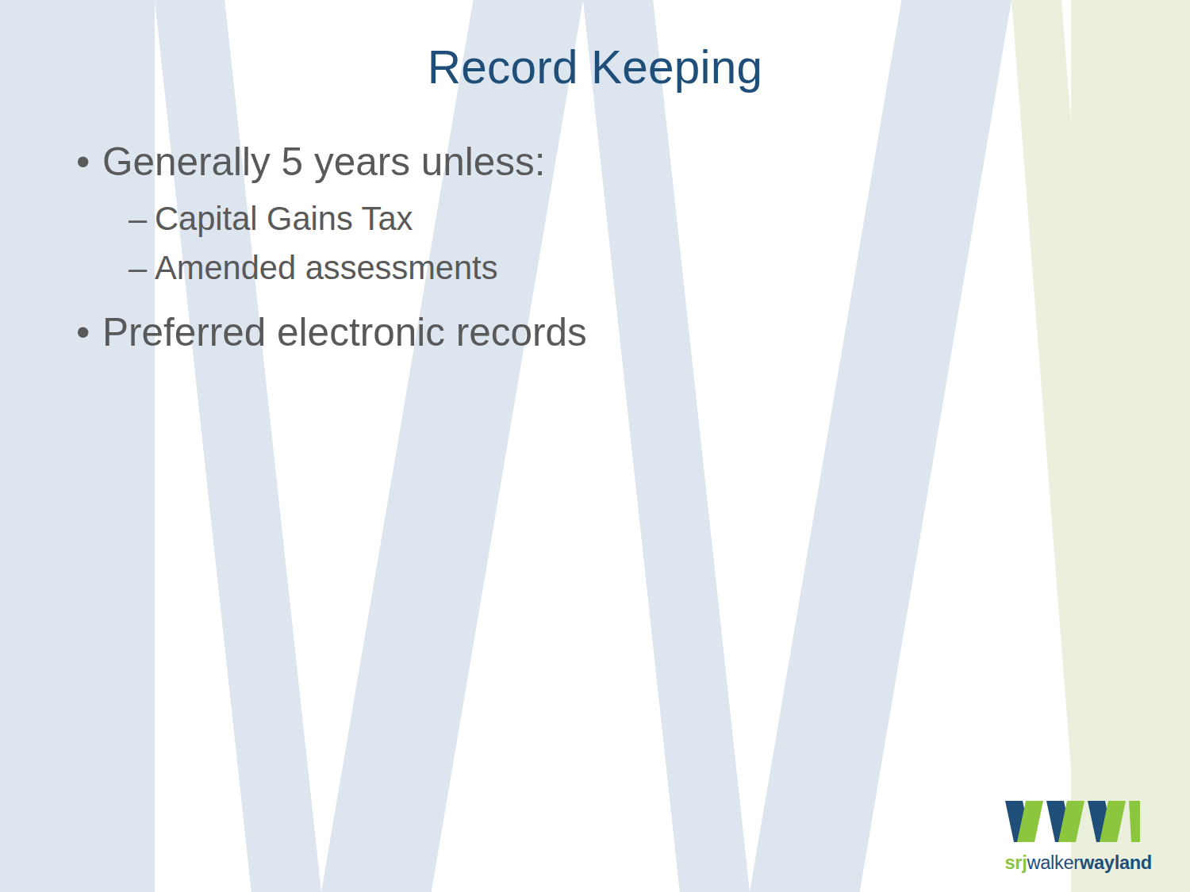Record Keeping
Generally 5 years unless:
Capital Gains Tax
Amended assessments
Preferred electronic records
srj walker wayland